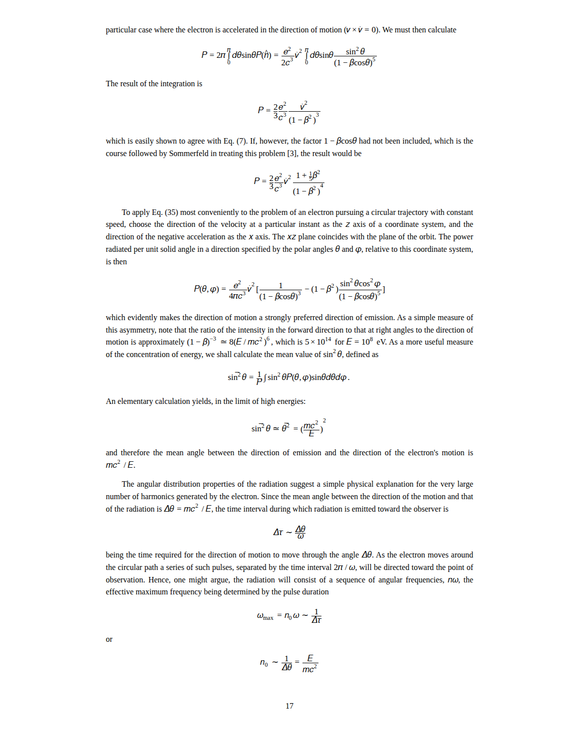particular case where the electron is accelerated in the direction of motion (v×v˙=0). We must then calculate
P=2π ∫0π dθ⁡sin⁡θ P(n^) = e22c3 v˙2 ∫0π dθ⁡sin⁡θ sin2⁡θ (1−βcos⁡θ)5
The result of the integration is
P= 23 e2c3 v˙2 (1−β2)3
which is easily shown to agree with Eq. (7). If, however, the factor 1−βcos⁡θ had not been included, which is the course followed by Sommerfeld in treating this problem [3], the result would be
P= 23 e2c3 v˙2 1+15β2 (1−β2)4
To apply Eq. (35) most conveniently to the problem of an electron pursuing a circular trajectory with constant speed, choose the direction of the velocity at a particular instant as the z axis of a coordinate system, and the direction of the negative acceleration as the x axis. The xz plane coincides with the plane of the orbit. The power radiated per unit solid angle in a direction specified by the polar angles θ and φ, relative to this coordinate system, is then
P(θ,φ) = e24πc3 v˙2 [ 1 (1−βcos⁡θ)3 − (1−β2) sin2⁡θcos2⁡φ (1−βcos⁡θ)5 ]
which evidently makes the direction of motion a strongly preferred direction of emission. As a simple measure of this asymmetry, note that the ratio of the intensity in the forward direction to that at right angles to the direction of motion is approximately (1−β)−3≃8(E/mc2)6, which is 5×1014 for E=108 eV. As a more useful measure of the concentration of energy, we shall calculate the mean value of sin2⁡θ, defined as
sin2⁡θ ¯ = 1P ∫ sin2⁡θ P(θ,φ) sin⁡θdθdφ .
An elementary calculation yields, in the limit of high energies:
sin2⁡θ ¯ ≃ θ2¯ = (mc2E) 2
and therefore the mean angle between the direction of emission and the direction of the electron's motion is mc2/E.
The angular distribution properties of the radiation suggest a simple physical explanation for the very large number of harmonics generated by the electron. Since the mean angle between the direction of the motion and that of the radiation is Δθ=mc2/E, the time interval during which radiation is emitted toward the observer is
Δτ ∼ Δθω
being the time required for the direction of motion to move through the angle Δθ. As the electron moves around the circular path a series of such pulses, separated by the time interval 2π/ω, will be directed toward the point of observation. Hence, one might argue, the radiation will consist of a sequence of angular frequencies, nω, the effective maximum frequency being determined by the pulse duration
ωmax = n0ω ∼ 1Δτ
or
n0 ∼ 1Δθ = Emc2
17